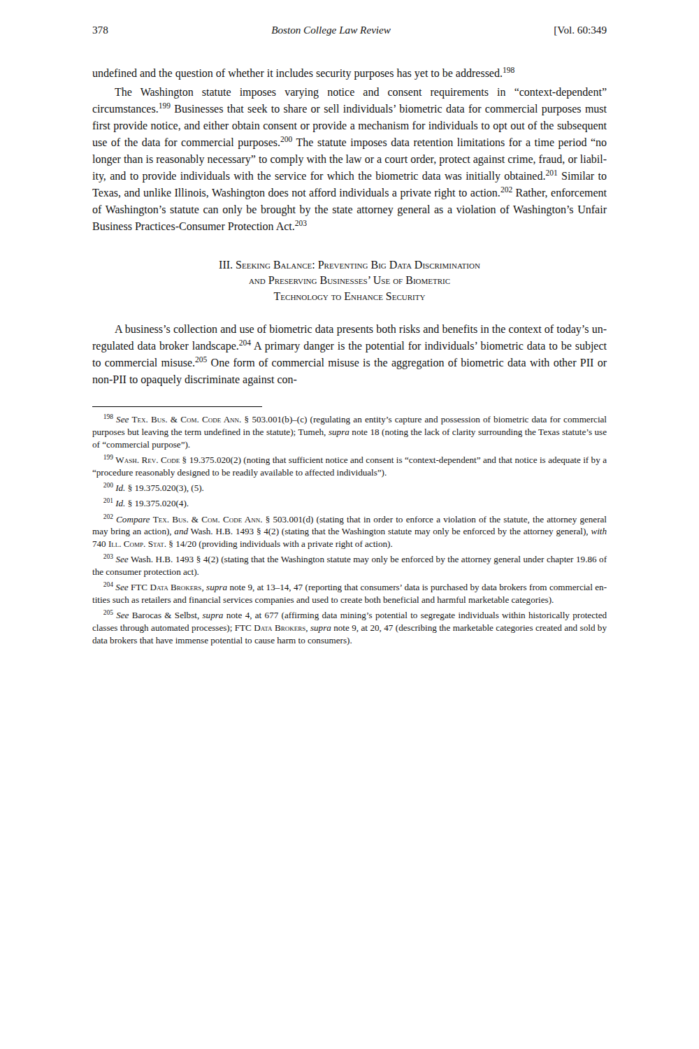378 Boston College Law Review [Vol. 60:349
undefined and the question of whether it includes security purposes has yet to be addressed.198
The Washington statute imposes varying notice and consent requirements in “context-dependent” circumstances.199 Businesses that seek to share or sell individuals’ biometric data for commercial purposes must first provide notice, and either obtain consent or provide a mechanism for individuals to opt out of the subsequent use of the data for commercial purposes.200 The statute imposes data retention limitations for a time period “no longer than is reasonably necessary” to comply with the law or a court order, protect against crime, fraud, or liability, and to provide individuals with the service for which the biometric data was initially obtained.201 Similar to Texas, and unlike Illinois, Washington does not afford individuals a private right to action.202 Rather, enforcement of Washington’s statute can only be brought by the state attorney general as a violation of Washington’s Unfair Business Practices-Consumer Protection Act.203
III. Seeking Balance: Preventing Big Data Discrimination
and Preserving Businesses’ Use of Biometric
Technology to Enhance Security
A business’s collection and use of biometric data presents both risks and benefits in the context of today’s unregulated data broker landscape.204 A primary danger is the potential for individuals’ biometric data to be subject to commercial misuse.205 One form of commercial misuse is the aggregation of biometric data with other PII or non-PII to opaquely discriminate against con-
198 See Tex. Bus. & Com. Code Ann. § 503.001(b)–(c) (regulating an entity’s capture and possession of biometric data for commercial purposes but leaving the term undefined in the statute); Tumeh, supra note 18 (noting the lack of clarity surrounding the Texas statute’s use of “commercial purpose”).
199 Wash. Rev. Code § 19.375.020(2) (noting that sufficient notice and consent is “context-dependent” and that notice is adequate if by a “procedure reasonably designed to be readily available to affected individuals”).
200 Id. § 19.375.020(3), (5).
201 Id. § 19.375.020(4).
202 Compare Tex. Bus. & Com. Code Ann. § 503.001(d) (stating that in order to enforce a violation of the statute, the attorney general may bring an action), and Wash. H.B. 1493 § 4(2) (stating that the Washington statute may only be enforced by the attorney general), with 740 Ill. Comp. Stat. § 14/20 (providing individuals with a private right of action).
203 See Wash. H.B. 1493 § 4(2) (stating that the Washington statute may only be enforced by the attorney general under chapter 19.86 of the consumer protection act).
204 See FTC Data Brokers, supra note 9, at 13–14, 47 (reporting that consumers’ data is purchased by data brokers from commercial entities such as retailers and financial services companies and used to create both beneficial and harmful marketable categories).
205 See Barocas & Selbst, supra note 4, at 677 (affirming data mining’s potential to segregate individuals within historically protected classes through automated processes); FTC Data Brokers, supra note 9, at 20, 47 (describing the marketable categories created and sold by data brokers that have immense potential to cause harm to consumers).